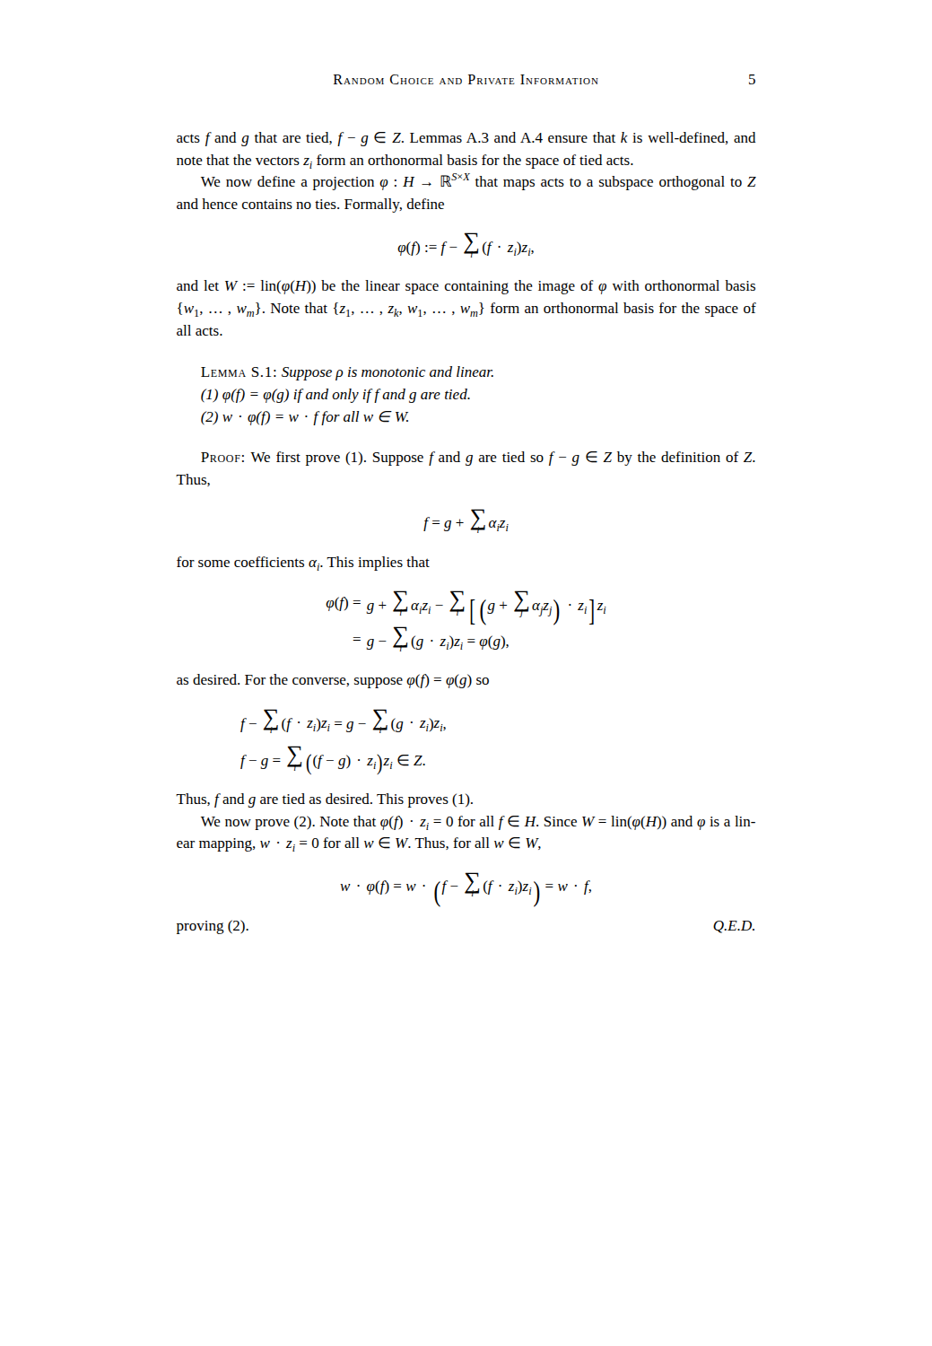Random Choice and Private Information 5
acts f and g that are tied, f − g ∈ Z. Lemmas A.3 and A.4 ensure that k is well-defined, and note that the vectors zi form an orthonormal basis for the space of tied acts.
We now define a projection φ : H → ℝS×X that maps acts to a subspace orthogonal to Z and hence contains no ties. Formally, define
φ(f) := f − ∑i(f · zi)zi,
and let W := lin(φ(H)) be the linear space containing the image of φ with orthonormal basis {w1, … , wm}. Note that {z1, … , zk, w1, … , wm} form an orthonormal basis for the space of all acts.
Lemma S.1: Suppose ρ is monotonic and linear.
(1) φ(f) = φ(g) if and only if f and g are tied.
(2) w · φ(f) = w · f for all w ∈ W.
Proof: We first prove (1). Suppose f and g are tied so f − g ∈ Z by the definition of Z. Thus,
f = g + ∑i αizi
for some coefficients αi. This implies that
φ(f) =
g + ∑i αizi − ∑i[(g + ∑j αjzj) · zi] zi
=
g − ∑i(g · zi)zi = φ(g),
as desired. For the converse, suppose φ(f) = φ(g) so
f − ∑i(f · zi)zi = g − ∑i(g · zi)zi,
f − g = ∑i((f − g) · zi) zi ∈ Z.
Thus, f and g are tied as desired. This proves (1).
We now prove (2). Note that φ(f) · zi = 0 for all f ∈ H. Since W = lin(φ(H)) and φ is a linear mapping, w · zi = 0 for all w ∈ W. Thus, for all w ∈ W,
w · φ(f) = w · (f − ∑i(f · zi)zi) = w · f,
proving (2). Q.E.D.